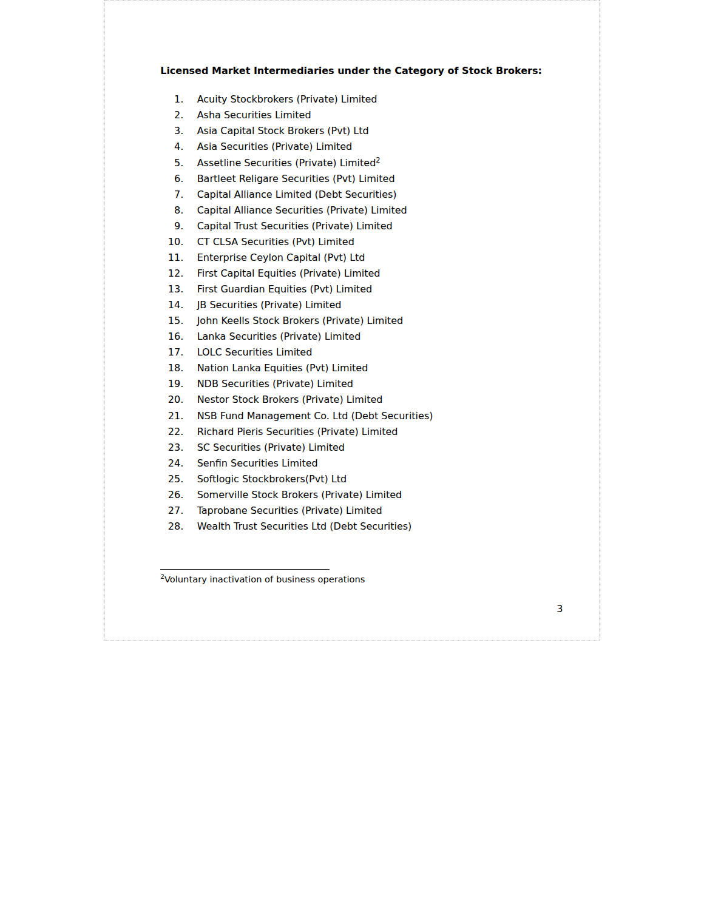Licensed Market Intermediaries under the Category of Stock Brokers:
Acuity Stockbrokers (Private) Limited
Asha Securities Limited
Asia Capital Stock Brokers (Pvt) Ltd
Asia Securities (Private) Limited
Assetline Securities (Private) Limited2
Bartleet Religare Securities (Pvt) Limited
Capital Alliance Limited (Debt Securities)
Capital Alliance Securities (Private) Limited
Capital Trust Securities (Private) Limited
CT CLSA Securities (Pvt) Limited
Enterprise Ceylon Capital (Pvt) Ltd
First Capital Equities (Private) Limited
First Guardian Equities (Pvt) Limited
JB Securities (Private) Limited
John Keells Stock Brokers (Private) Limited
Lanka Securities (Private) Limited
LOLC Securities Limited
Nation Lanka Equities (Pvt) Limited
NDB Securities (Private) Limited
Nestor Stock Brokers (Private) Limited
NSB Fund Management Co. Ltd (Debt Securities)
Richard Pieris Securities (Private) Limited
SC Securities (Private) Limited
Senfin Securities Limited
Softlogic Stockbrokers(Pvt) Ltd
Somerville Stock Brokers (Private) Limited
Taprobane Securities (Private) Limited
Wealth Trust Securities Ltd (Debt Securities)
2Voluntary inactivation of business operations
3